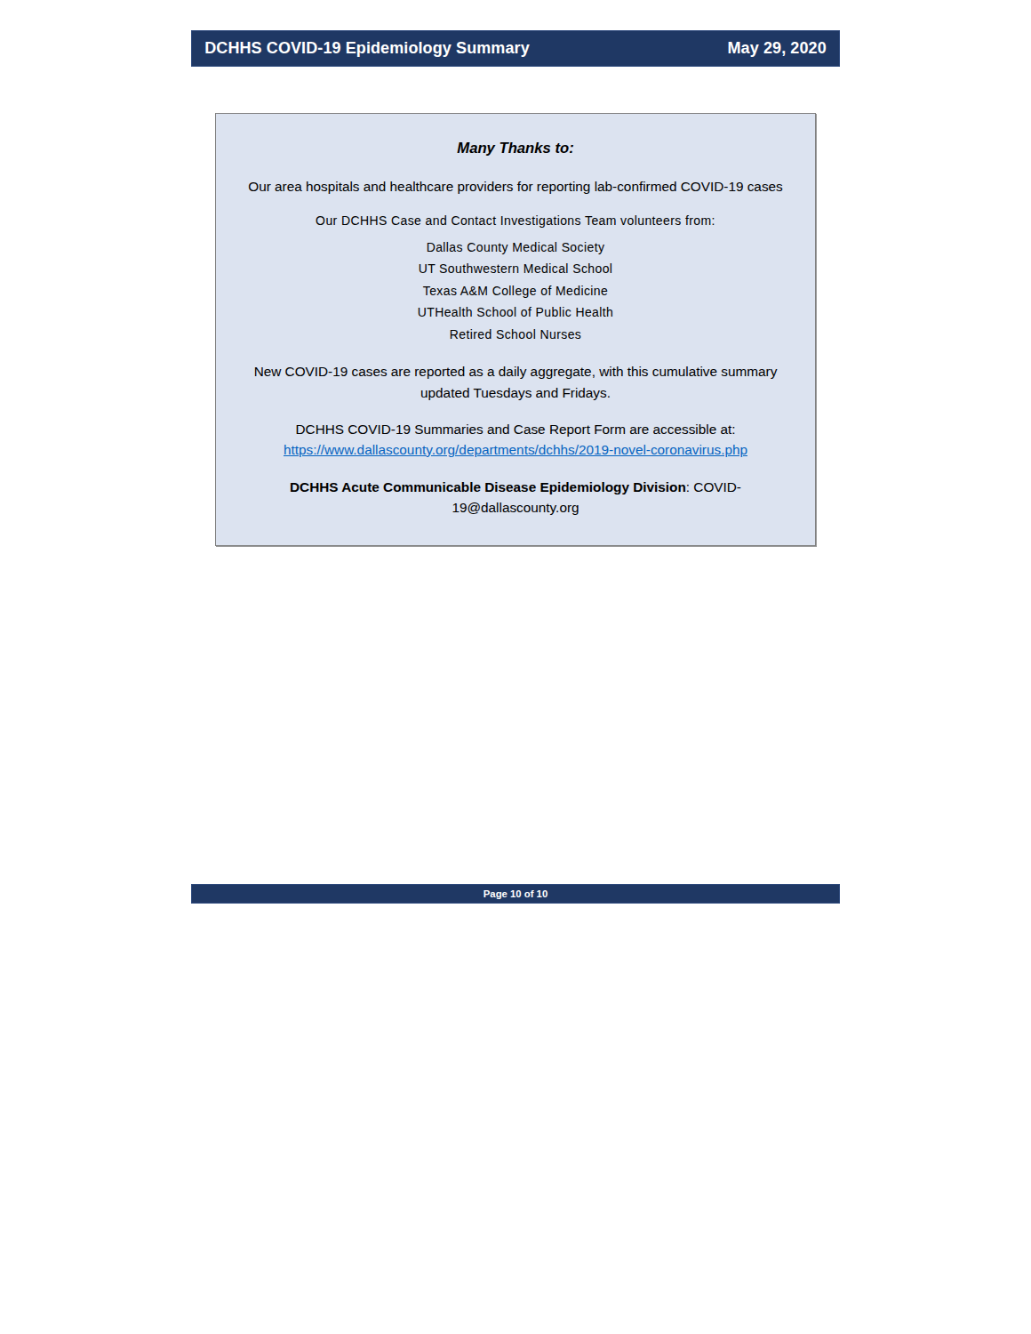DCHHS COVID-19 Epidemiology Summary
May 29, 2020
Many Thanks to:
Our area hospitals and healthcare providers for reporting lab-confirmed COVID-19 cases
Our DCHHS Case and Contact Investigations Team volunteers from:
Dallas County Medical Society
UT Southwestern Medical School
Texas A&M College of Medicine
UTHealth School of Public Health
Retired School Nurses
New COVID-19 cases are reported as a daily aggregate, with this cumulative summary updated Tuesdays and Fridays.
DCHHS COVID-19 Summaries and Case Report Form are accessible at:
https://www.dallascounty.org/departments/dchhs/2019-novel-coronavirus.php
DCHHS Acute Communicable Disease Epidemiology Division: COVID-19@dallascounty.org
Page 10 of 10